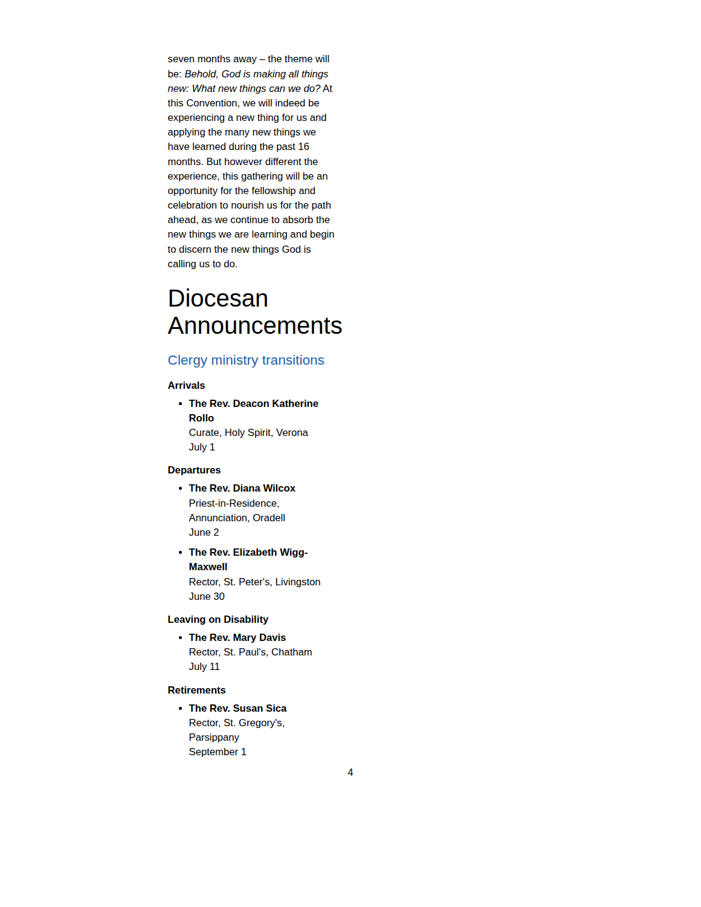seven months away – the theme will be: Behold, God is making all things new: What new things can we do? At this Convention, we will indeed be experiencing a new thing for us and applying the many new things we have learned during the past 16 months. But however different the experience, this gathering will be an opportunity for the fellowship and celebration to nourish us for the path ahead, as we continue to absorb the new things we are learning and begin to discern the new things God is calling us to do.
Diocesan Announcements
Clergy ministry transitions
Arrivals
The Rev. Deacon Katherine Rollo Curate, Holy Spirit, Verona July 1
Departures
The Rev. Diana Wilcox Priest-in-Residence, Annunciation, Oradell June 2
The Rev. Elizabeth Wigg-Maxwell Rector, St. Peter's, Livingston June 30
Leaving on Disability
The Rev. Mary Davis Rector, St. Paul's, Chatham July 11
Retirements
The Rev. Susan Sica Rector, St. Gregory's, Parsippany September 1
4